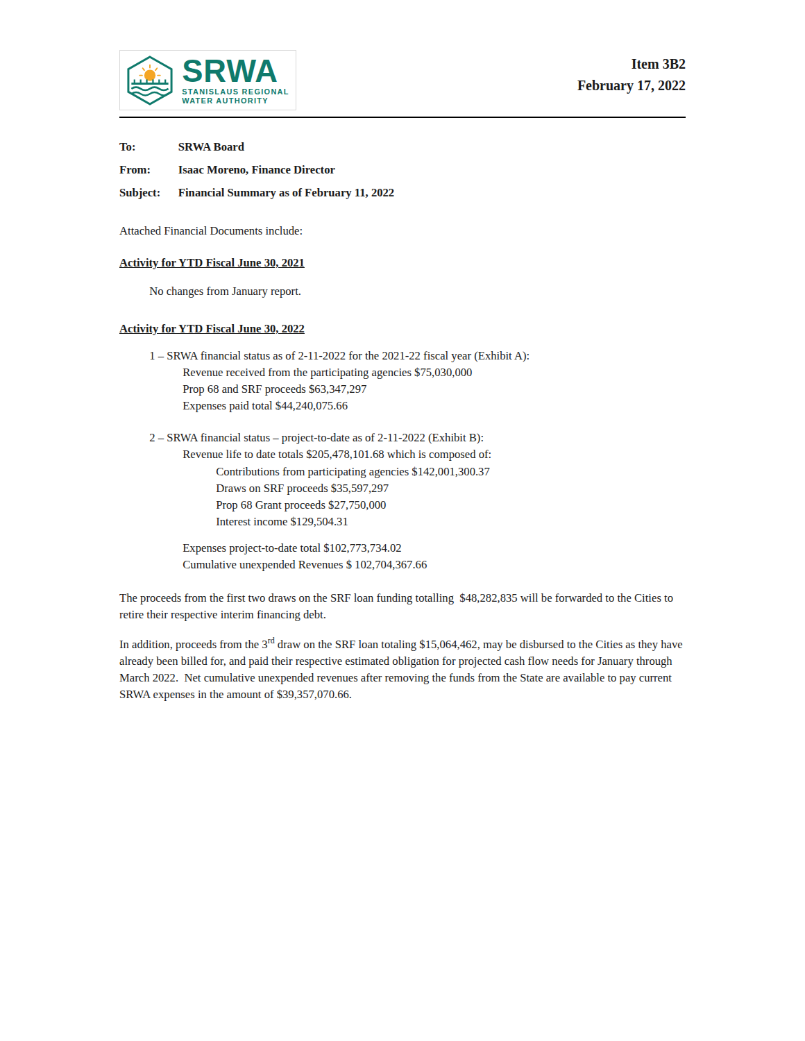SRWA STANISLAUS REGIONAL WATER AUTHORITY
Item 3B2
February 17, 2022
| To: | SRWA Board |
| From: | Isaac Moreno, Finance Director |
| Subject: | Financial Summary as of February 11, 2022 |
Attached Financial Documents include:
Activity for YTD Fiscal June 30, 2021
No changes from January report.
Activity for YTD Fiscal June 30, 2022
1 – SRWA financial status as of 2-11-2022 for the 2021-22 fiscal year (Exhibit A):
Revenue received from the participating agencies $75,030,000
Prop 68 and SRF proceeds $63,347,297
Expenses paid total $44,240,075.66
2 – SRWA financial status – project-to-date as of 2-11-2022 (Exhibit B):
Revenue life to date totals $205,478,101.68 which is composed of:
Contributions from participating agencies $142,001,300.37
Draws on SRF proceeds $35,597,297
Prop 68 Grant proceeds $27,750,000
Interest income $129,504.31
Expenses project-to-date total $102,773,734.02
Cumulative unexpended Revenues $ 102,704,367.66
The proceeds from the first two draws on the SRF loan funding totalling $48,282,835 will be forwarded to the Cities to retire their respective interim financing debt.
In addition, proceeds from the 3rd draw on the SRF loan totaling $15,064,462, may be disbursed to the Cities as they have already been billed for, and paid their respective estimated obligation for projected cash flow needs for January through March 2022. Net cumulative unexpended revenues after removing the funds from the State are available to pay current SRWA expenses in the amount of $39,357,070.66.